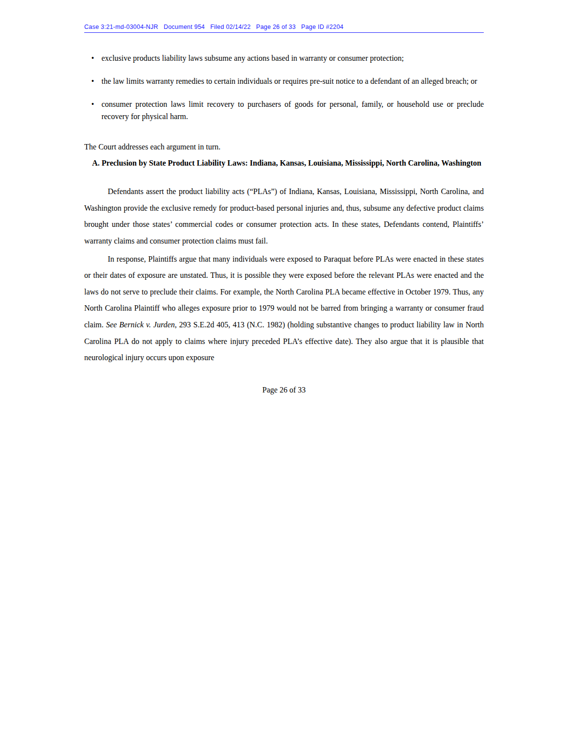Case 3:21-md-03004-NJR Document 954 Filed 02/14/22 Page 26 of 33 Page ID #2204
exclusive products liability laws subsume any actions based in warranty or consumer protection;
the law limits warranty remedies to certain individuals or requires pre-suit notice to a defendant of an alleged breach; or
consumer protection laws limit recovery to purchasers of goods for personal, family, or household use or preclude recovery for physical harm.
The Court addresses each argument in turn.
A. Preclusion by State Product Liability Laws: Indiana, Kansas, Louisiana, Mississippi, North Carolina, Washington
Defendants assert the product liability acts (“PLAs”) of Indiana, Kansas, Louisiana, Mississippi, North Carolina, and Washington provide the exclusive remedy for product-based personal injuries and, thus, subsume any defective product claims brought under those states’ commercial codes or consumer protection acts. In these states, Defendants contend, Plaintiffs’ warranty claims and consumer protection claims must fail.
In response, Plaintiffs argue that many individuals were exposed to Paraquat before PLAs were enacted in these states or their dates of exposure are unstated. Thus, it is possible they were exposed before the relevant PLAs were enacted and the laws do not serve to preclude their claims. For example, the North Carolina PLA became effective in October 1979. Thus, any North Carolina Plaintiff who alleges exposure prior to 1979 would not be barred from bringing a warranty or consumer fraud claim. See Bernick v. Jurden, 293 S.E.2d 405, 413 (N.C. 1982) (holding substantive changes to product liability law in North Carolina PLA do not apply to claims where injury preceded PLA’s effective date). They also argue that it is plausible that neurological injury occurs upon exposure
Page 26 of 33